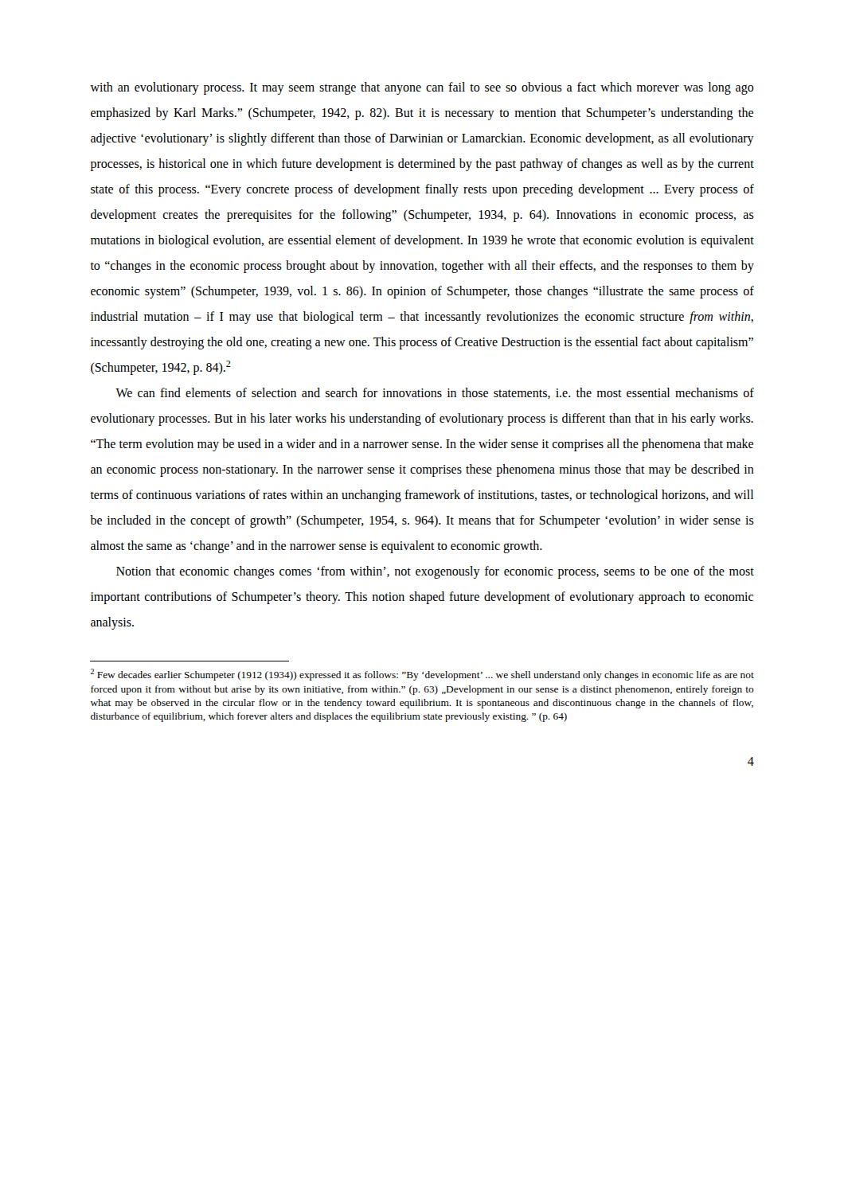with an evolutionary process. It may seem strange that anyone can fail to see so obvious a fact which morever was long ago emphasized by Karl Marks.” (Schumpeter, 1942, p. 82). But it is necessary to mention that Schumpeter’s understanding the adjective ‘evolutionary’ is slightly different than those of Darwinian or Lamarckian. Economic development, as all evolutionary processes, is historical one in which future development is determined by the past pathway of changes as well as by the current state of this process. “Every concrete process of development finally rests upon preceding development ... Every process of development creates the prerequisites for the following” (Schumpeter, 1934, p. 64). Innovations in economic process, as mutations in biological evolution, are essential element of development. In 1939 he wrote that economic evolution is equivalent to “changes in the economic process brought about by innovation, together with all their effects, and the responses to them by economic system” (Schumpeter, 1939, vol. 1 s. 86). In opinion of Schumpeter, those changes “illustrate the same process of industrial mutation – if I may use that biological term – that incessantly revolutionizes the economic structure from within, incessantly destroying the old one, creating a new one. This process of Creative Destruction is the essential fact about capitalism” (Schumpeter, 1942, p. 84).2
We can find elements of selection and search for innovations in those statements, i.e. the most essential mechanisms of evolutionary processes. But in his later works his understanding of evolutionary process is different than that in his early works. “The term evolution may be used in a wider and in a narrower sense. In the wider sense it comprises all the phenomena that make an economic process non-stationary. In the narrower sense it comprises these phenomena minus those that may be described in terms of continuous variations of rates within an unchanging framework of institutions, tastes, or technological horizons, and will be included in the concept of growth” (Schumpeter, 1954, s. 964). It means that for Schumpeter ‘evolution’ in wider sense is almost the same as ‘change’ and in the narrower sense is equivalent to economic growth.
Notion that economic changes comes ‘from within’, not exogenously for economic process, seems to be one of the most important contributions of Schumpeter’s theory. This notion shaped future development of evolutionary approach to economic analysis.
2 Few decades earlier Schumpeter (1912 (1934)) expressed it as follows: ”By ‘development’ ... we shell understand only changes in economic life as are not forced upon it from without but arise by its own initiative, from within.” (p. 63) „Development in our sense is a distinct phenomenon, entirely foreign to what may be observed in the circular flow or in the tendency toward equilibrium. It is spontaneous and discontinuous change in the channels of flow, disturbance of equilibrium, which forever alters and displaces the equilibrium state previously existing. ” (p. 64)
4